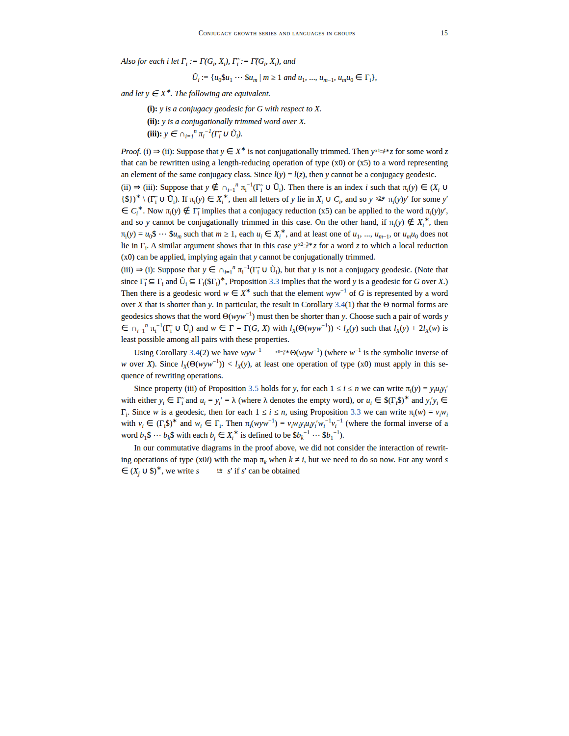Conjugacy growth series and languages in groups 15
Also for each i let Γi := Γ(Gi, Xi), Γ̃i := Γ̃(Gi, Xi), and
Ũi := {u0$u1 ⋯ $um | m ≥ 1 and u1, ..., um−1, umu0 ∈ Γi},
and let y ∈ X∗. The following are equivalent.
(i): y is a conjugacy geodesic for G with respect to X.
(ii): y is a conjugationally trimmed word over X.
(iii): y ∈ ∩i=1n πi−1(Γ̃i ∪ Ũi).
Proof. (i) ⇒ (ii): Suppose that y ∈ X∗ is not conjugationally trimmed. Then y x1−4∗→ z for some word z that can be rewritten using a length-reducing operation of type (x0) or (x5) to a word representing an element of the same conjugacy class. Since l(y) = l(z), then y cannot be a conjugacy geodesic.
(ii) ⇒ (iii): Suppose that y ∉ ∩i=1n πi−1(Γ̃i ∪ Ũi). Then there is an index i such that πi(y) ∈ (Xi ∪ {$})∗ \ (Γ̃i ∪ Ũi). If πi(y) ∈ Xi∗, then all letters of y lie in Xi ∪ Ci, and so y x2∗→ πi(y)y′ for some y′ ∈ Ci∗. Now πi(y) ∉ Γ̃i implies that a conjugacy reduction (x5) can be applied to the word πi(y)y′, and so y cannot be conjugationally trimmed in this case. On the other hand, if πi(y) ∉ Xi∗, then πi(y) = u0$ ⋯ $um such that m ≥ 1, each ui ∈ Xi∗, and at least one of u1, ..., um−1, or umu0 does not lie in Γi. A similar argument shows that in this case y x2−3∗→ z for a word z to which a local reduction (x0) can be applied, implying again that y cannot be conjugationally trimmed.
(iii) ⇒ (i): Suppose that y ∈ ∩i=1n πi−1(Γ̃i ∪ Ũi), but that y is not a conjugacy geodesic. (Note that since Γ̃i ⊆ Γi and Ũi ⊆ Γi($Γi)∗, Proposition 3.3 implies that the word y is a geodesic for G over X.) Then there is a geodesic word w ∈ X∗ such that the element wyw−1 of G is represented by a word over X that is shorter than y. In particular, the result in Corollary 3.4(1) that the Θ normal forms are geodesics shows that the word Θ(wyw−1) must then be shorter than y. Choose such a pair of words y ∈ ∩i=1n πi−1(Γ̃i ∪ Ũi) and w ∈ Γ = Γ(G, X) with lX(Θ(wyw−1)) < lX(y) such that lX(y) + 2lX(w) is least possible among all pairs with these properties.
Using Corollary 3.4(2) we have wyw−1 x0−2∗→ Θ(wyw−1) (where w−1 is the symbolic inverse of w over X). Since lX(Θ(wyw−1)) < lX(y), at least one operation of type (x0) must apply in this sequence of rewriting operations.
Since property (iii) of Proposition 3.5 holds for y, for each 1 ≤ i ≤ n we can write πi(y) = yiuiyi′ with either yi ∈ Γ̃i and ui = yi′ = λ (where λ denotes the empty word), or ui ∈ $(Γi$)∗ and yi′yi ∈ Γi. Since w is a geodesic, then for each 1 ≤ i ≤ n, using Proposition 3.3 we can write πi(w) = viwi with vi ∈ (Γi$)∗ and wi ∈ Γi. Then πi(wyw−1) = viwiyiuiyi′wi−1vi−1 (where the formal inverse of a word b1$ ⋯ bk$ with each bj ∈ Xi∗ is defined to be $bk−1 ⋯ $b1−1).
In our commutative diagrams in the proof above, we did not consider the interaction of rewriting operations of type (x0i) with the map πk when k ≠ i, but we need to do so now. For any word s ∈ (Xj ∪ $)∗, we write s t∗→ s′ if s′ can be obtained